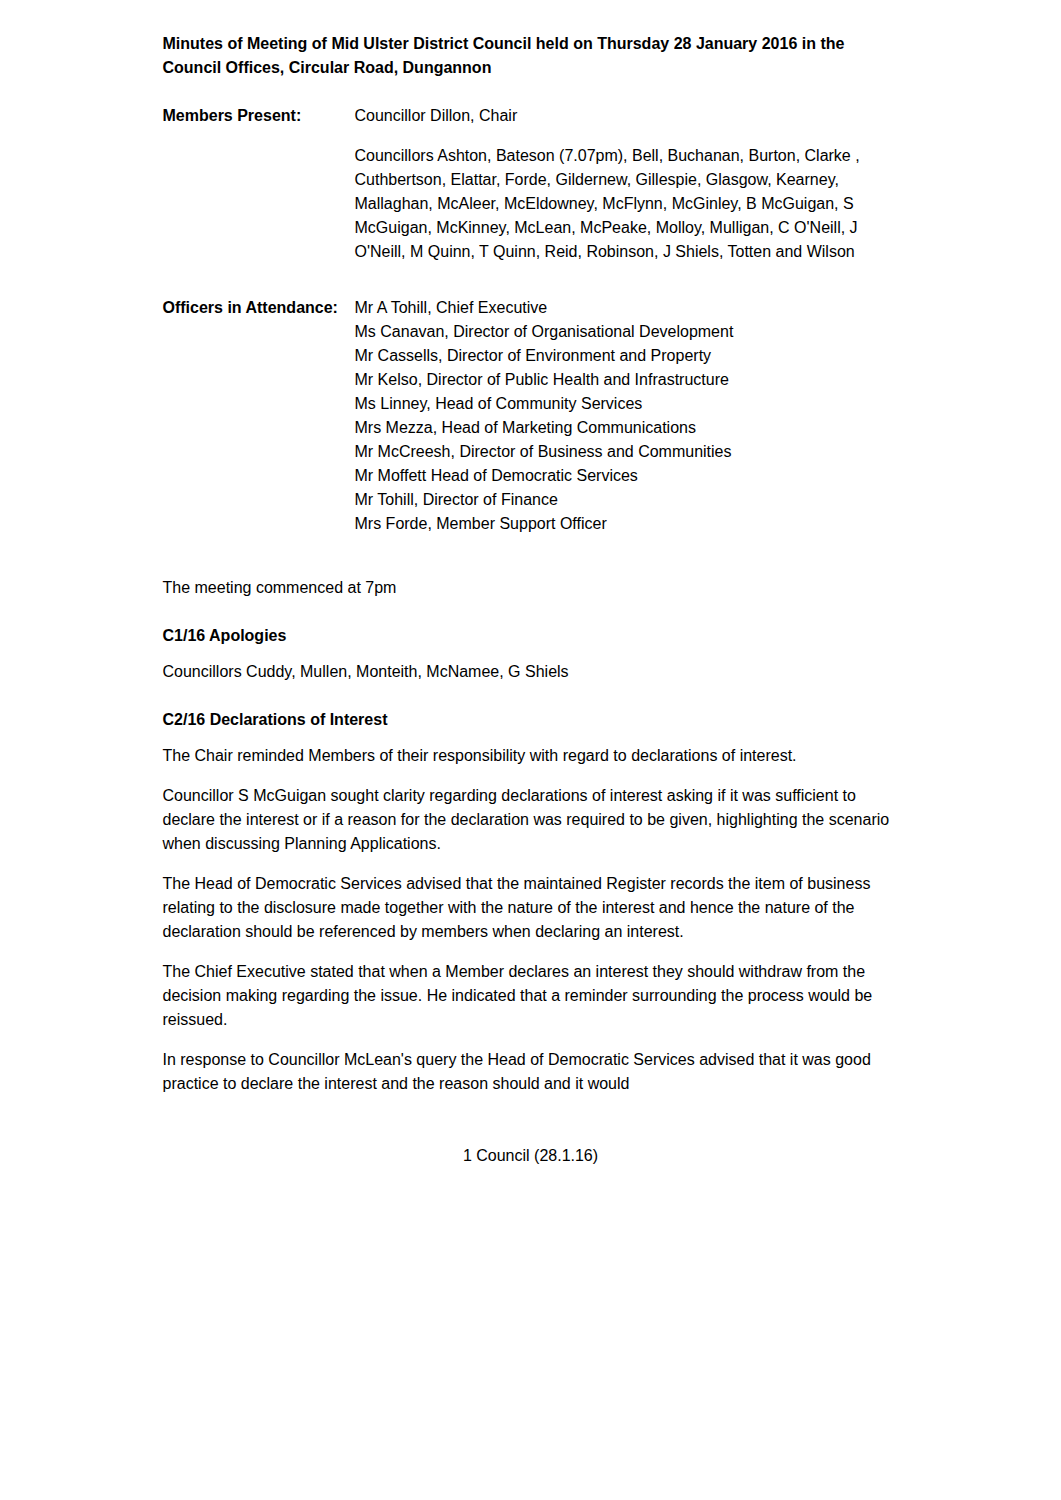Minutes of Meeting of Mid Ulster District Council held on Thursday 28 January 2016 in the Council Offices, Circular Road, Dungannon
| Members Present: | Councillor Dillon, Chair Councillors Ashton, Bateson (7.07pm), Bell, Buchanan, Burton, Clarke , Cuthbertson, Elattar, Forde, Gildernew, Gillespie, Glasgow, Kearney, Mallaghan, McAleer, McEldowney, McFlynn, McGinley, B McGuigan, S McGuigan, McKinney, McLean, McPeake, Molloy, Mulligan, C O'Neill, J O'Neill, M Quinn, T Quinn, Reid, Robinson, J Shiels, Totten and Wilson |
| Officers in Attendance: | Mr A Tohill, Chief Executive Ms Canavan, Director of Organisational Development Mr Cassells, Director of Environment and Property Mr Kelso, Director of Public Health and Infrastructure Ms Linney, Head of Community Services Mrs Mezza, Head of Marketing Communications Mr McCreesh, Director of Business and Communities Mr Moffett Head of Democratic Services Mr Tohill, Director of Finance Mrs Forde, Member Support Officer |
The meeting commenced at 7pm
C1/16 Apologies
Councillors Cuddy, Mullen, Monteith, McNamee, G Shiels
C2/16 Declarations of Interest
The Chair reminded Members of their responsibility with regard to declarations of interest.
Councillor S McGuigan sought clarity regarding declarations of interest asking if it was sufficient to declare the interest or if a reason for the declaration was required to be given, highlighting the scenario when discussing Planning Applications.
The Head of Democratic Services advised that the maintained Register records the item of business relating to the disclosure made together with the nature of the interest and hence the nature of the declaration should be referenced by members when declaring an interest.
The Chief Executive stated that when a Member declares an interest they should withdraw from the decision making regarding the issue. He indicated that a reminder surrounding the process would be reissued.
In response to Councillor McLean's query the Head of Democratic Services advised that it was good practice to declare the interest and the reason should and it would
1 Council (28.1.16)